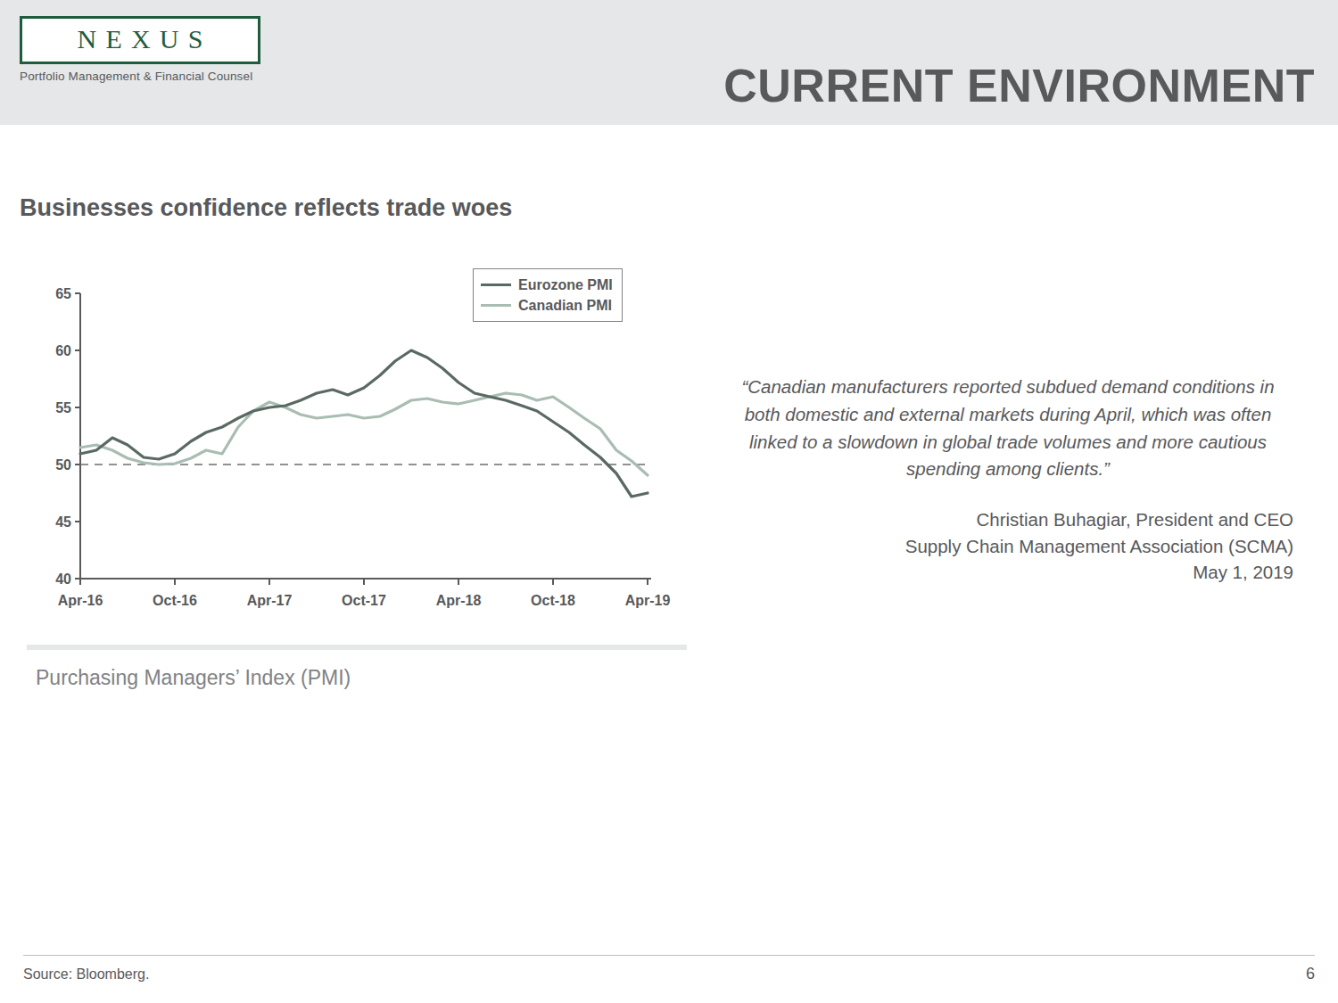NEXUS
Portfolio Management & Financial Counsel
Current Environment
Businesses confidence reflects trade woes
Eurozone PMI
Canadian PMI
65 60 55 50 45 40 Apr-16 Oct-16 Apr-17 Oct-17 Apr-18 Oct-18 Apr-19
Purchasing Managers’ Index (PMI)
“Canadian manufacturers reported subdued demand conditions in both domestic and external markets during April, which was often linked to a slowdown in global trade volumes and more cautious spending among clients.”
Christian Buhagiar, President and CEO
Supply Chain Management Association (SCMA)
May 1, 2019
Source: Bloomberg. 6